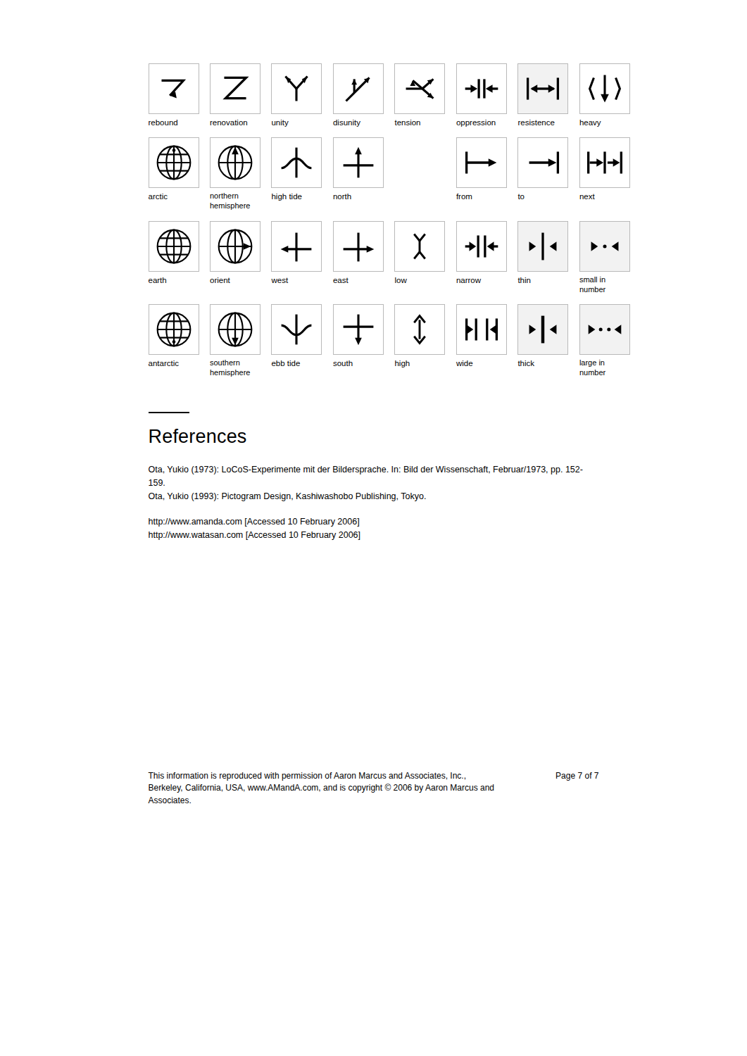| rebound | renovation | unity | disunity | tension | oppression | resistence | heavy |
| arctic | northern hemisphere | high tide | north | | from | to | next |
| earth | orient | west | east | low | narrow | thin | small in number |
| antarctic | southern hemisphere | ebb tide | south | high | wide | thick | large in number |
References
Ota, Yukio (1973): LoCoS-Experimente mit der Bildersprache. In: Bild der Wissenschaft, Februar/1973, pp. 152-159.
Ota, Yukio (1993): Pictogram Design, Kashiwashobo Publishing, Tokyo.
http://www.amanda.com [Accessed 10 February 2006]
http://www.watasan.com [Accessed 10 February 2006]
This information is reproduced with permission of Aaron Marcus and Associates, Inc., Berkeley, California, USA, www.AMandA.com, and is copyright © 2006 by Aaron Marcus and Associates.
Page 7 of 7